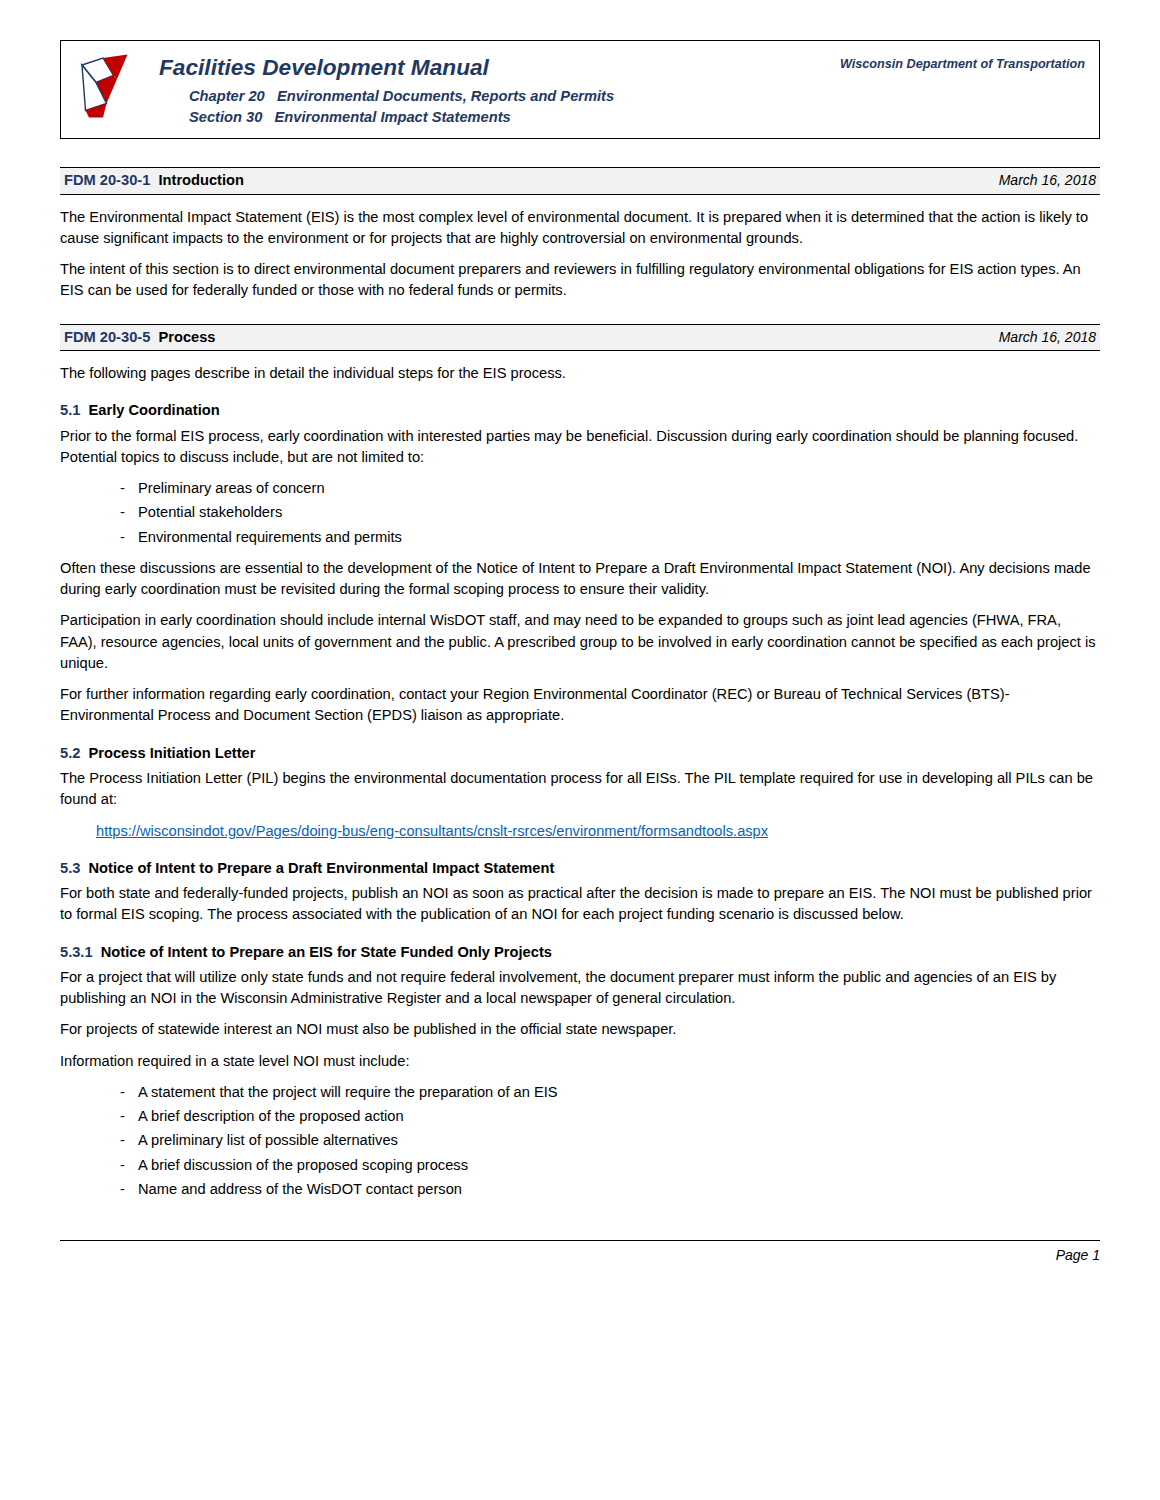Facilities Development Manual
Chapter 20 Environmental Documents, Reports and Permits
Section 30 Environmental Impact Statements
Wisconsin Department of Transportation
FDM 20-30-1 Introduction
March 16, 2018
The Environmental Impact Statement (EIS) is the most complex level of environmental document. It is prepared when it is determined that the action is likely to cause significant impacts to the environment or for projects that are highly controversial on environmental grounds.
The intent of this section is to direct environmental document preparers and reviewers in fulfilling regulatory environmental obligations for EIS action types. An EIS can be used for federally funded or those with no federal funds or permits.
FDM 20-30-5 Process
March 16, 2018
The following pages describe in detail the individual steps for the EIS process.
5.1 Early Coordination
Prior to the formal EIS process, early coordination with interested parties may be beneficial. Discussion during early coordination should be planning focused. Potential topics to discuss include, but are not limited to:
Preliminary areas of concern
Potential stakeholders
Environmental requirements and permits
Often these discussions are essential to the development of the Notice of Intent to Prepare a Draft Environmental Impact Statement (NOI). Any decisions made during early coordination must be revisited during the formal scoping process to ensure their validity.
Participation in early coordination should include internal WisDOT staff, and may need to be expanded to groups such as joint lead agencies (FHWA, FRA, FAA), resource agencies, local units of government and the public. A prescribed group to be involved in early coordination cannot be specified as each project is unique.
For further information regarding early coordination, contact your Region Environmental Coordinator (REC) or Bureau of Technical Services (BTS)-Environmental Process and Document Section (EPDS) liaison as appropriate.
5.2 Process Initiation Letter
The Process Initiation Letter (PIL) begins the environmental documentation process for all EISs. The PIL template required for use in developing all PILs can be found at:
https://wisconsindot.gov/Pages/doing-bus/eng-consultants/cnslt-rsrces/environment/formsandtools.aspx
5.3 Notice of Intent to Prepare a Draft Environmental Impact Statement
For both state and federally-funded projects, publish an NOI as soon as practical after the decision is made to prepare an EIS. The NOI must be published prior to formal EIS scoping. The process associated with the publication of an NOI for each project funding scenario is discussed below.
5.3.1 Notice of Intent to Prepare an EIS for State Funded Only Projects
For a project that will utilize only state funds and not require federal involvement, the document preparer must inform the public and agencies of an EIS by publishing an NOI in the Wisconsin Administrative Register and a local newspaper of general circulation.
For projects of statewide interest an NOI must also be published in the official state newspaper.
Information required in a state level NOI must include:
A statement that the project will require the preparation of an EIS
A brief description of the proposed action
A preliminary list of possible alternatives
A brief discussion of the proposed scoping process
Name and address of the WisDOT contact person
Page 1